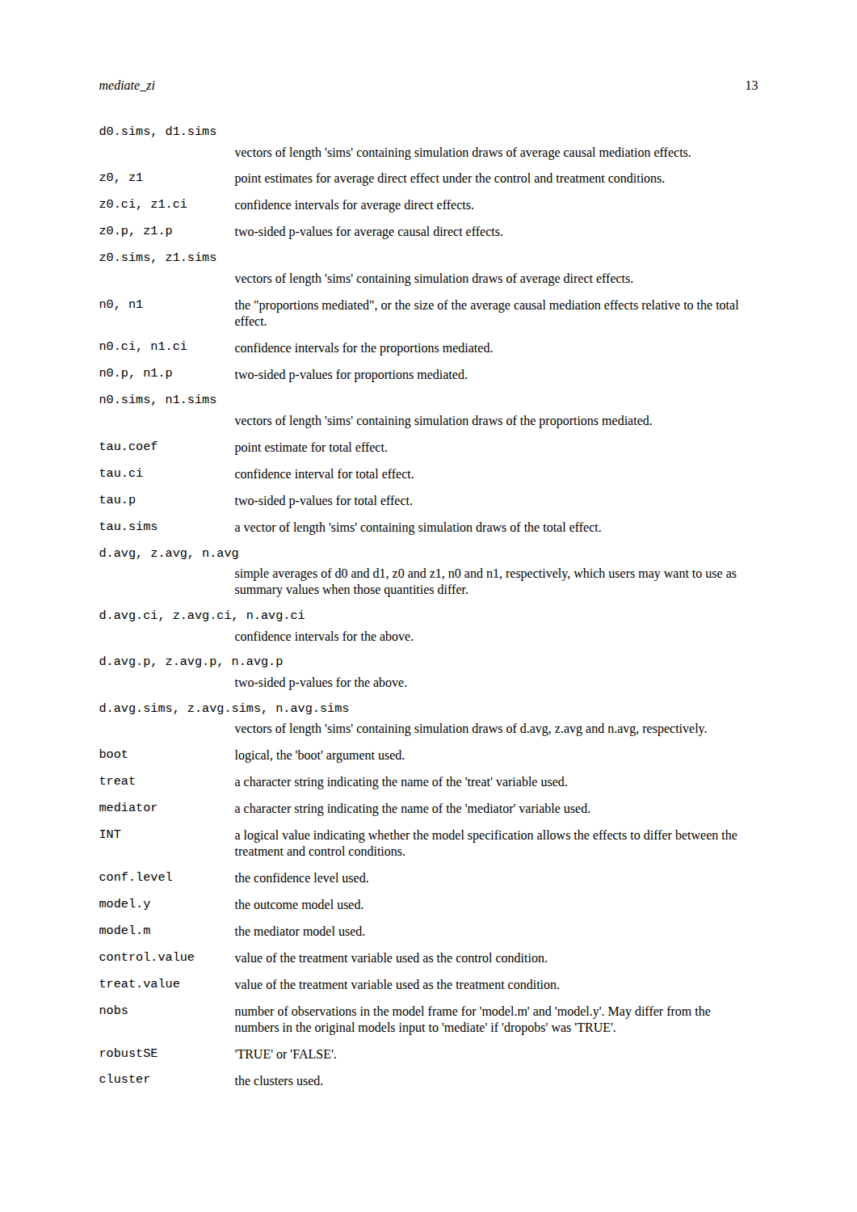mediate_zi 13
d0.sims, d1.sims
vectors of length 'sims' containing simulation draws of average causal mediation effects.
z0, z1
point estimates for average direct effect under the control and treatment conditions.
z0.ci, z1.ci
confidence intervals for average direct effects.
z0.p, z1.p
two-sided p-values for average causal direct effects.
z0.sims, z1.sims
vectors of length 'sims' containing simulation draws of average direct effects.
n0, n1
the "proportions mediated", or the size of the average causal mediation effects relative to the total effect.
n0.ci, n1.ci
confidence intervals for the proportions mediated.
n0.p, n1.p
two-sided p-values for proportions mediated.
n0.sims, n1.sims
vectors of length 'sims' containing simulation draws of the proportions mediated.
tau.coef
point estimate for total effect.
tau.ci
confidence interval for total effect.
tau.p
two-sided p-values for total effect.
tau.sims
a vector of length 'sims' containing simulation draws of the total effect.
d.avg, z.avg, n.avg
simple averages of d0 and d1, z0 and z1, n0 and n1, respectively, which users may want to use as summary values when those quantities differ.
d.avg.ci, z.avg.ci, n.avg.ci
confidence intervals for the above.
d.avg.p, z.avg.p, n.avg.p
two-sided p-values for the above.
d.avg.sims, z.avg.sims, n.avg.sims
vectors of length 'sims' containing simulation draws of d.avg, z.avg and n.avg, respectively.
boot
logical, the 'boot' argument used.
treat
a character string indicating the name of the 'treat' variable used.
mediator
a character string indicating the name of the 'mediator' variable used.
INT
a logical value indicating whether the model specification allows the effects to differ between the treatment and control conditions.
conf.level
the confidence level used.
model.y
the outcome model used.
model.m
the mediator model used.
control.value
value of the treatment variable used as the control condition.
treat.value
value of the treatment variable used as the treatment condition.
nobs
number of observations in the model frame for 'model.m' and 'model.y'. May differ from the numbers in the original models input to 'mediate' if 'dropobs' was 'TRUE'.
robustSE
'TRUE' or 'FALSE'.
cluster
the clusters used.